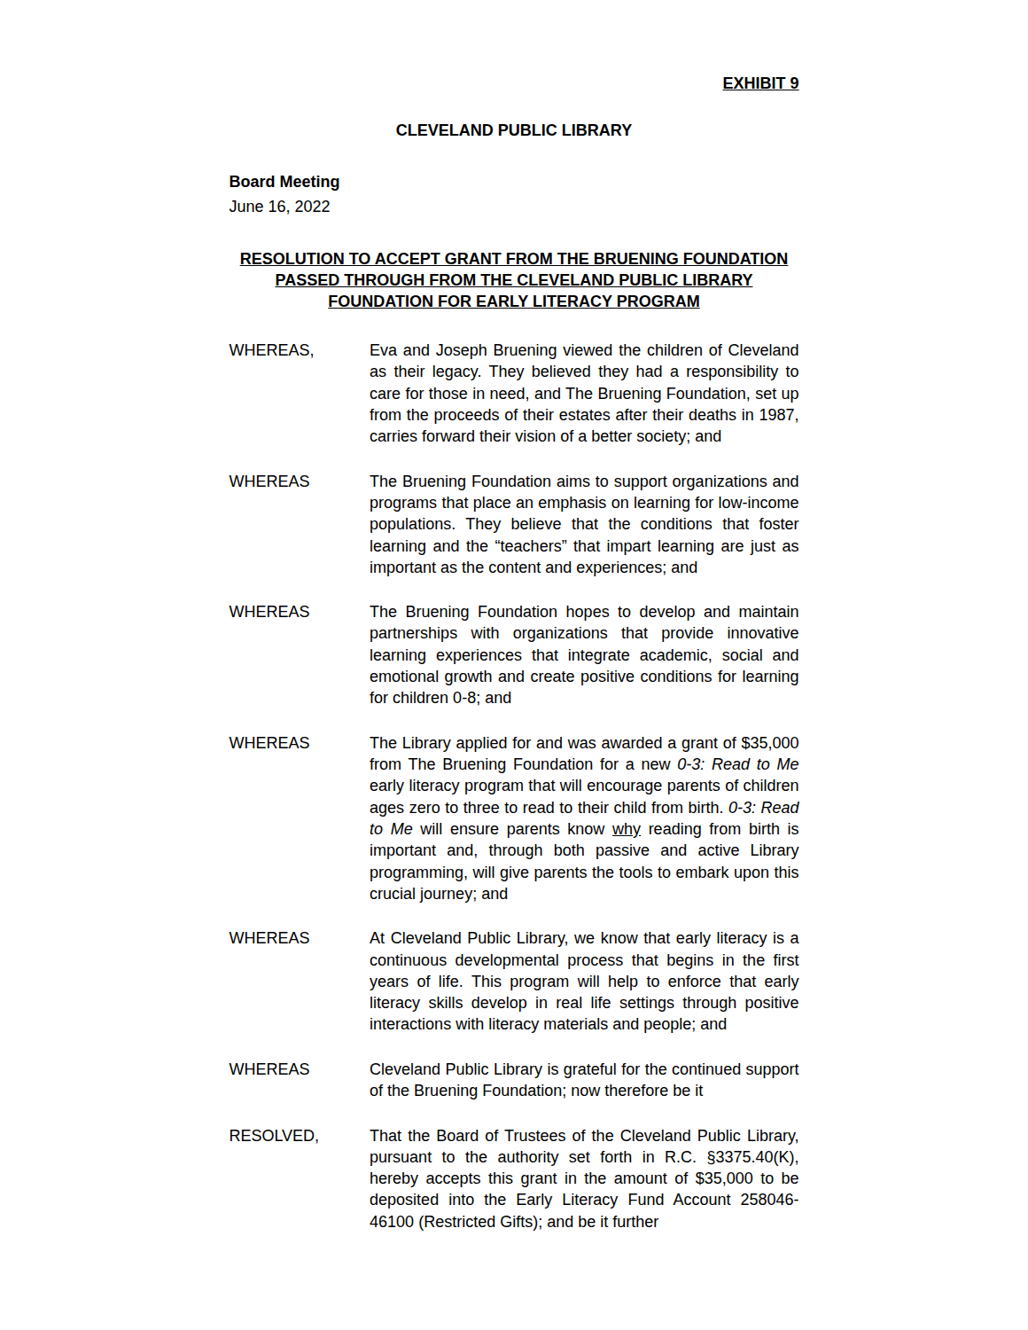EXHIBIT 9
CLEVELAND PUBLIC LIBRARY
Board Meeting
June 16, 2022
RESOLUTION TO ACCEPT GRANT FROM THE BRUENING FOUNDATION
PASSED THROUGH FROM THE CLEVELAND PUBLIC LIBRARY
FOUNDATION FOR EARLY LITERACY PROGRAM
WHEREAS,
Eva and Joseph Bruening viewed the children of Cleveland as their legacy. They believed they had a responsibility to care for those in need, and The Bruening Foundation, set up from the proceeds of their estates after their deaths in 1987, carries forward their vision of a better society; and
WHEREAS
The Bruening Foundation aims to support organizations and programs that place an emphasis on learning for low-income populations. They believe that the conditions that foster learning and the “teachers” that impart learning are just as important as the content and experiences; and
WHEREAS
The Bruening Foundation hopes to develop and maintain partnerships with organizations that provide innovative learning experiences that integrate academic, social and emotional growth and create positive conditions for learning for children 0-8; and
WHEREAS
The Library applied for and was awarded a grant of $35,000 from The Bruening Foundation for a new 0-3: Read to Me early literacy program that will encourage parents of children ages zero to three to read to their child from birth. 0-3: Read to Me will ensure parents know why reading from birth is important and, through both passive and active Library programming, will give parents the tools to embark upon this crucial journey; and
WHEREAS
At Cleveland Public Library, we know that early literacy is a continuous developmental process that begins in the first years of life. This program will help to enforce that early literacy skills develop in real life settings through positive interactions with literacy materials and people; and
WHEREAS
Cleveland Public Library is grateful for the continued support of the Bruening Foundation; now therefore be it
RESOLVED,
That the Board of Trustees of the Cleveland Public Library, pursuant to the authority set forth in R.C. §3375.40(K), hereby accepts this grant in the amount of $35,000 to be deposited into the Early Literacy Fund Account 258046-46100 (Restricted Gifts); and be it further